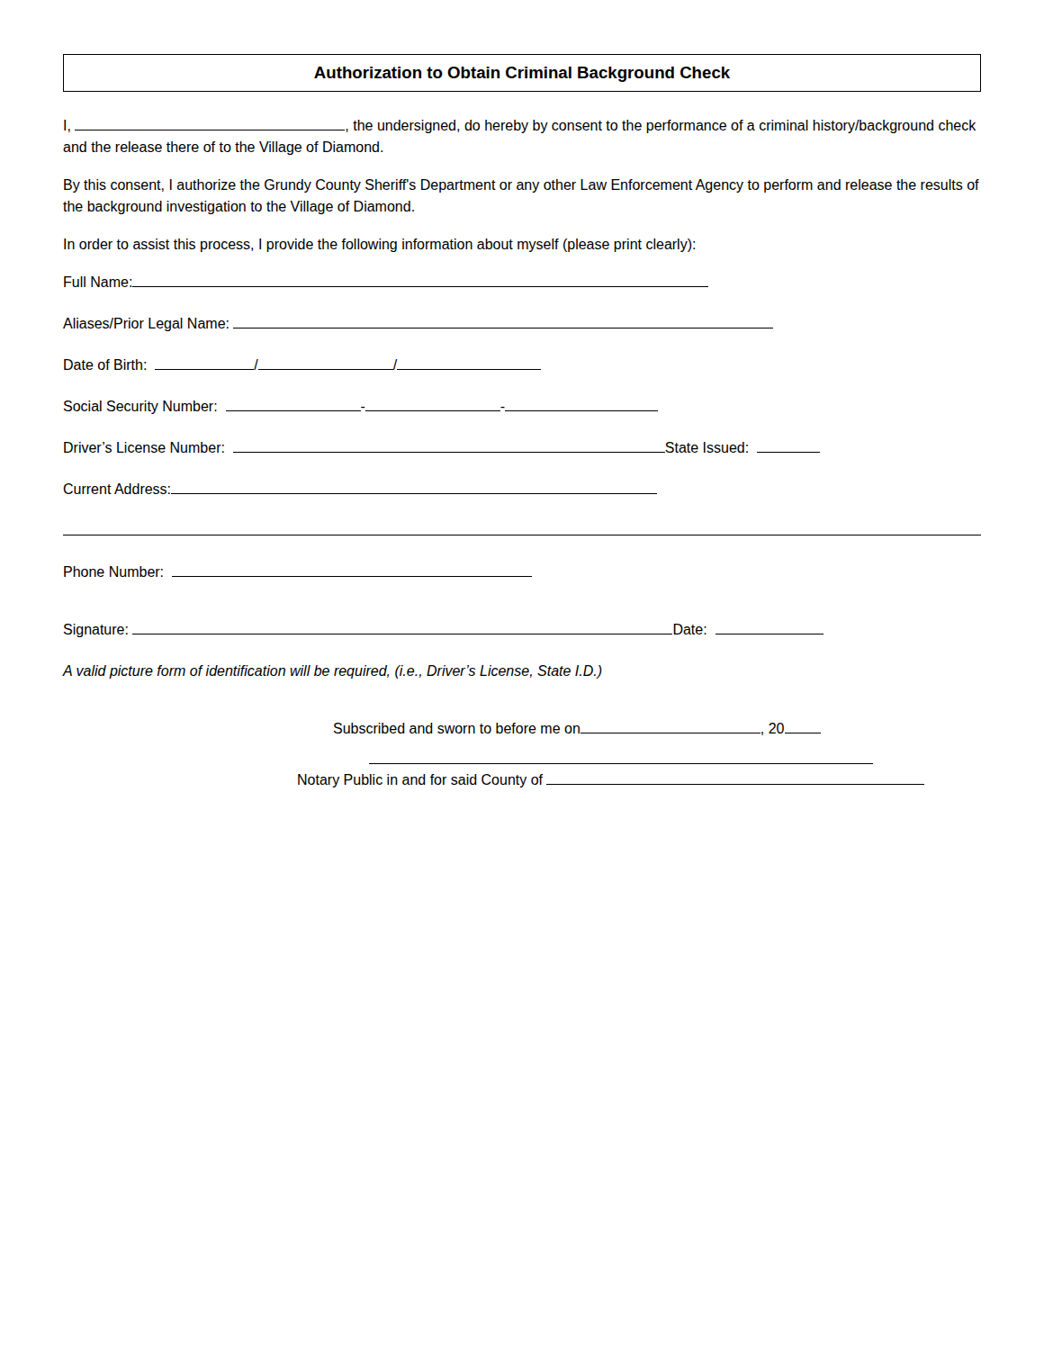Authorization to Obtain Criminal Background Check
I, , the undersigned, do hereby by consent to the performance of a criminal history/background check and the release there of to the Village of Diamond.
By this consent, I authorize the Grundy County Sheriff's Department or any other Law Enforcement Agency to perform and release the results of the background investigation to the Village of Diamond.
In order to assist this process, I provide the following information about myself (please print clearly):
Full Name:
Aliases/Prior Legal Name:
Date of Birth: / /
Social Security Number: - -
Driver’s License Number: State Issued:
Current Address:
Phone Number:
Signature: Date:
A valid picture form of identification will be required, (i.e., Driver’s License, State I.D.)
Subscribed and sworn to before me on , 20 Notary Public in and for said County of